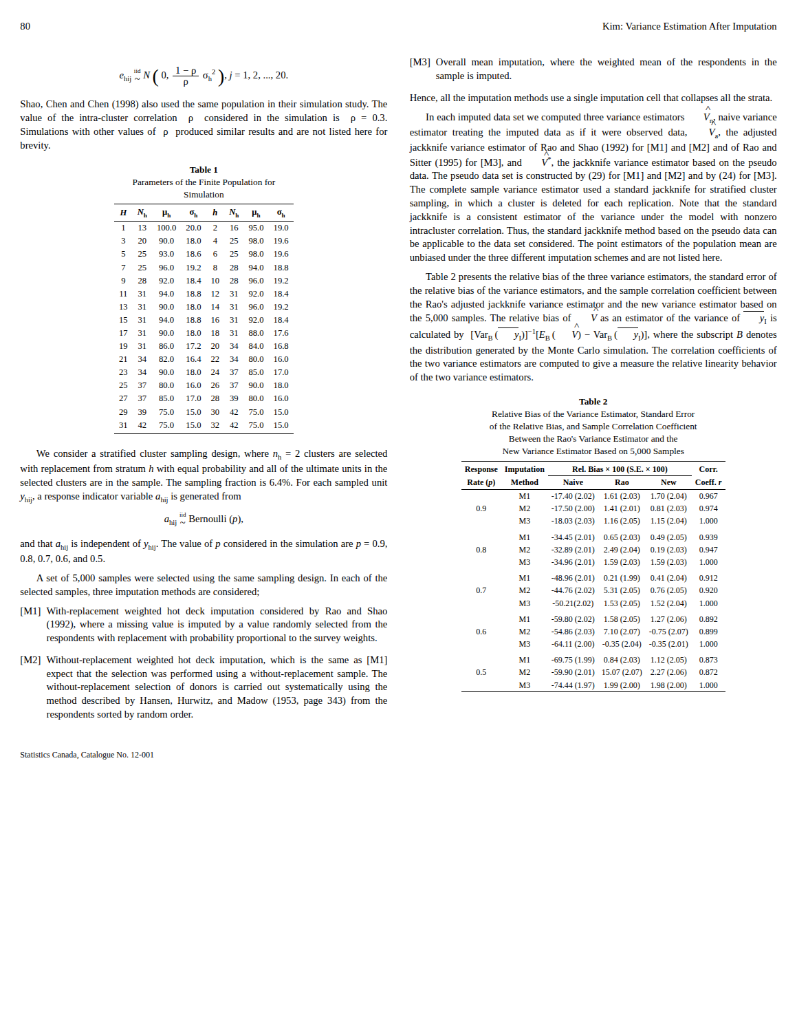80
Kim: Variance Estimation After Imputation
ehij iid~ N ( 0, 1 − ρ ρ σh2 ), j = 1, 2, ..., 20.
Shao, Chen and Chen (1998) also used the same population in their simulation study. The value of the intra-cluster correlation ρ considered in the simulation is ρ = 0.3. Simulations with other values of ρ produced similar results and are not listed here for brevity.
Table 1 Parameters of the Finite Population for Simulation
| H | N h | μ h | σ h | h | N h | μ h | σ h |
| --- | --- | --- | --- | --- | --- | --- | --- |
| 1 | 13 | 100.0 | 20.0 | 2 | 16 | 95.0 | 19.0 |
| 3 | 20 | 90.0 | 18.0 | 4 | 25 | 98.0 | 19.6 |
| 5 | 25 | 93.0 | 18.6 | 6 | 25 | 98.0 | 19.6 |
| 7 | 25 | 96.0 | 19.2 | 8 | 28 | 94.0 | 18.8 |
| 9 | 28 | 92.0 | 18.4 | 10 | 28 | 96.0 | 19.2 |
| 11 | 31 | 94.0 | 18.8 | 12 | 31 | 92.0 | 18.4 |
| 13 | 31 | 90.0 | 18.0 | 14 | 31 | 96.0 | 19.2 |
| 15 | 31 | 94.0 | 18.8 | 16 | 31 | 92.0 | 18.4 |
| 17 | 31 | 90.0 | 18.0 | 18 | 31 | 88.0 | 17.6 |
| 19 | 31 | 86.0 | 17.2 | 20 | 34 | 84.0 | 16.8 |
| 21 | 34 | 82.0 | 16.4 | 22 | 34 | 80.0 | 16.0 |
| 23 | 34 | 90.0 | 18.0 | 24 | 37 | 85.0 | 17.0 |
| 25 | 37 | 80.0 | 16.0 | 26 | 37 | 90.0 | 18.0 |
| 27 | 37 | 85.0 | 17.0 | 28 | 39 | 80.0 | 16.0 |
| 29 | 39 | 75.0 | 15.0 | 30 | 42 | 75.0 | 15.0 |
| 31 | 42 | 75.0 | 15.0 | 32 | 42 | 75.0 | 15.0 |
We consider a stratified cluster sampling design, where nh = 2 clusters are selected with replacement from stratum h with equal probability and all of the ultimate units in the selected clusters are in the sample. The sampling fraction is 6.4%. For each sampled unit yhij, a response indicator variable ahij is generated from
ahij iid~ Bernoulli (p),
and that ahij is independent of yhij. The value of p considered in the simulation are p = 0.9, 0.8, 0.7, 0.6, and 0.5.
A set of 5,000 samples were selected using the same sampling design. In each of the selected samples, three imputation methods are considered;
[M1]
With-replacement weighted hot deck imputation considered by Rao and Shao (1992), where a missing value is imputed by a value randomly selected from the respondents with replacement with probability proportional to the survey weights.
[M2]
Without-replacement weighted hot deck imputation, which is the same as [M1] expect that the selection was performed using a without-replacement sample. The without-replacement selection of donors is carried out systematically using the method described by Hansen, Hurwitz, and Madow (1953, page 343) from the respondents sorted by random order.
[M3]
Overall mean imputation, where the weighted mean of the respondents in the sample is imputed.
Hence, all the imputation methods use a single imputation cell that collapses all the strata.
In each imputed data set we computed three variance estimators Vn, naive variance estimator treating the imputed data as if it were observed data, Va, the adjusted jackknife variance estimator of Rao and Shao (1992) for [M1] and [M2] and of Rao and Sitter (1995) for [M3], and V*, the jackknife variance estimator based on the pseudo data. The pseudo data set is constructed by (29) for [M1] and [M2] and by (24) for [M3]. The complete sample variance estimator used a standard jackknife for stratified cluster sampling, in which a cluster is deleted for each replication. Note that the standard jackknife is a consistent estimator of the variance under the model with nonzero intracluster correlation. Thus, the standard jackknife method based on the pseudo data can be applicable to the data set considered. The point estimators of the population mean are unbiased under the three different imputation schemes and are not listed here.
Table 2 presents the relative bias of the three variance estimators, the standard error of the relative bias of the variance estimators, and the sample correlation coefficient between the Rao's adjusted jackknife variance estimator and the new variance estimator based on the 5,000 samples. The relative bias of V as an estimator of the variance of yI is calculated by [VarB (yI)]−1[EB (V) − VarB (yI)], where the subscript B denotes the distribution generated by the Monte Carlo simulation. The correlation coefficients of the two variance estimators are computed to give a measure the relative linearity behavior of the two variance estimators.
Table 2 Relative Bias of the Variance Estimator, Standard Error of the Relative Bias, and Sample Correlation Coefficient Between the Rao's Variance Estimator and the New Variance Estimator Based on 5,000 Samples
| Response | Imputation | Rel. Bias × 100 (S.E. × 100) | Corr. |
| --- | --- | --- | --- |
| Rate ( p ) | Method | Naive | Rao | New | Coeff. r |
| | M1 | -17.40 (2.02) | 1.61 (2.03) | 1.70 (2.04) | 0.967 |
| 0.9 | M2 | -17.50 (2.00) | 1.41 (2.01) | 0.81 (2.03) | 0.974 |
| | M3 | -18.03 (2.03) | 1.16 (2.05) | 1.15 (2.04) | 1.000 |
| | M1 | -34.45 (2.01) | 0.65 (2.03) | 0.49 (2.05) | 0.939 |
| 0.8 | M2 | -32.89 (2.01) | 2.49 (2.04) | 0.19 (2.03) | 0.947 |
| | M3 | -34.96 (2.01) | 1.59 (2.03) | 1.59 (2.03) | 1.000 |
| | M1 | -48.96 (2.01) | 0.21 (1.99) | 0.41 (2.04) | 0.912 |
| 0.7 | M2 | -44.76 (2.02) | 5.31 (2.05) | 0.76 (2.05) | 0.920 |
| | M3 | -50.21(2.02) | 1.53 (2.05) | 1.52 (2.04) | 1.000 |
| | M1 | -59.80 (2.02) | 1.58 (2.05) | 1.27 (2.06) | 0.892 |
| 0.6 | M2 | -54.86 (2.03) | 7.10 (2.07) | -0.75 (2.07) | 0.899 |
| | M3 | -64.11 (2.00) | -0.35 (2.04) | -0.35 (2.01) | 1.000 |
| | M1 | -69.75 (1.99) | 0.84 (2.03) | 1.12 (2.05) | 0.873 |
| 0.5 | M2 | -59.90 (2.01) | 15.07 (2.07) | 2.27 (2.06) | 0.872 |
| | M3 | -74.44 (1.97) | 1.99 (2.00) | 1.98 (2.00) | 1.000 |
Statistics Canada, Catalogue No. 12-001